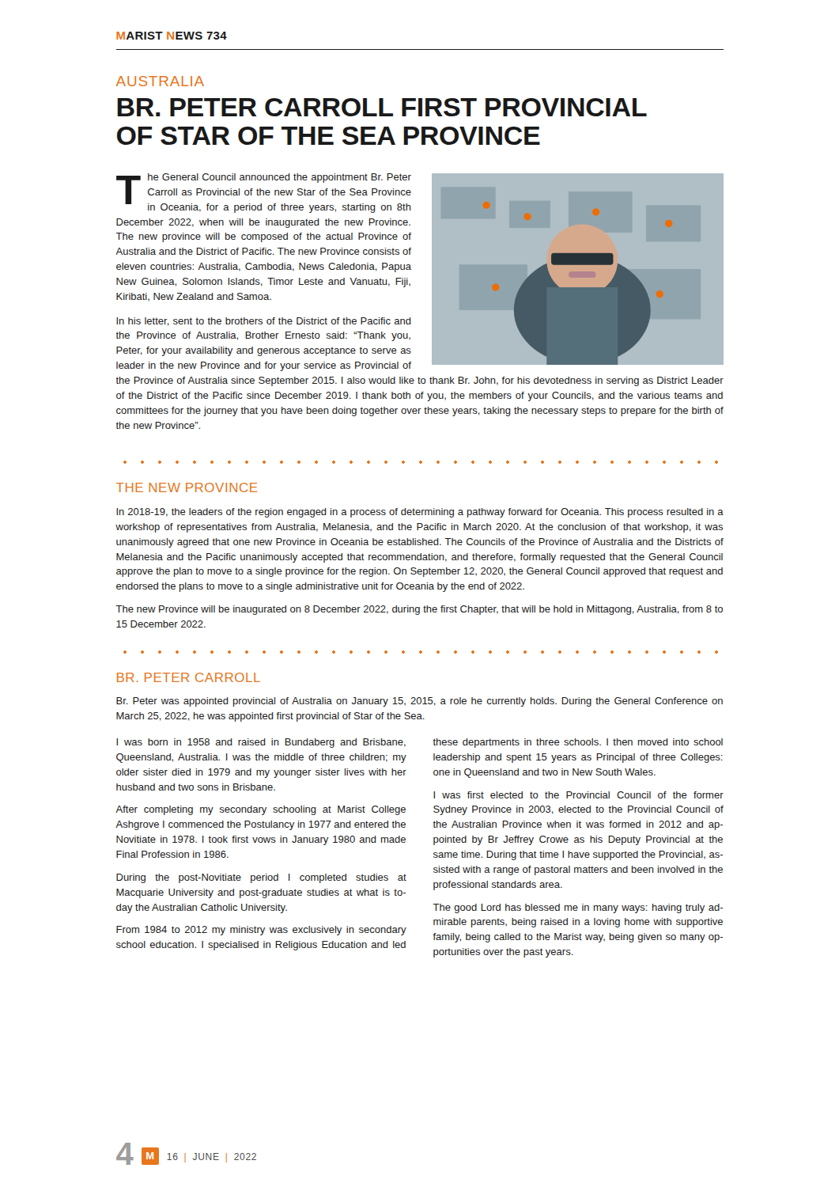MARIST NEWS 734
AUSTRALIA
Br. Peter Carroll First Provincial
of Star of the Sea Province
The General Council announced the appointment Br. Peter Carroll as Provincial of the new Star of the Sea Province in Oceania, for a period of three years, starting on 8th December 2022, when will be inaugurated the new Province. The new province will be composed of the actual Province of Australia and the District of Pacific. The new Province consists of eleven countries: Australia, Cambodia, News Caledonia, Papua New Guinea, Solomon Islands, Timor Leste and Vanuatu, Fiji, Kiribati, New Zealand and Samoa.
In his letter, sent to the brothers of the District of the Pacific and the Province of Australia, Brother Ernesto said: “Thank you, Peter, for your availability and generous acceptance to serve as leader in the new Province and for your service as Provincial of the Province of Australia since September 2015. I also would like to thank Br. John, for his devotedness in serving as District Leader of the District of the Pacific since December 2019. I thank both of you, the members of your Councils, and the various teams and committees for the journey that you have been doing together over these years, taking the necessary steps to prepare for the birth of the new Province”.
The New Province
In 2018-19, the leaders of the region engaged in a process of determining a pathway forward for Oceania. This process resulted in a workshop of representatives from Australia, Melanesia, and the Pacific in March 2020. At the conclusion of that workshop, it was unanimously agreed that one new Province in Oceania be established. The Councils of the Province of Australia and the Districts of Melanesia and the Pacific unanimously accepted that recommendation, and therefore, formally requested that the General Council approve the plan to move to a single province for the region. On September 12, 2020, the General Council approved that request and endorsed the plans to move to a single administrative unit for Oceania by the end of 2022.
The new Province will be inaugurated on 8 December 2022, during the first Chapter, that will be hold in Mittagong, Australia, from 8 to 15 December 2022.
Br. Peter Carroll
Br. Peter was appointed provincial of Australia on January 15, 2015, a role he currently holds. During the General Conference on March 25, 2022, he was appointed first provincial of Star of the Sea.
I was born in 1958 and raised in Bundaberg and Brisbane, Queensland, Australia. I was the middle of three children; my older sister died in 1979 and my younger sister lives with her husband and two sons in Brisbane.
After completing my secondary schooling at Marist College Ashgrove I commenced the Postulancy in 1977 and entered the Novitiate in 1978. I took first vows in January 1980 and made Final Profession in 1986.
During the post-Novitiate period I completed studies at Macquarie University and post-graduate studies at what is today the Australian Catholic University.
From 1984 to 2012 my ministry was exclusively in secondary school education. I specialised in Religious Education and led these departments in three schools. I then moved into school leadership and spent 15 years as Principal of three Colleges: one in Queensland and two in New South Wales.
I was first elected to the Provincial Council of the former Sydney Province in 2003, elected to the Provincial Council of the Australian Province when it was formed in 2012 and appointed by Br Jeffrey Crowe as his Deputy Provincial at the same time. During that time I have supported the Provincial, assisted with a range of pastoral matters and been involved in the professional standards area.
The good Lord has blessed me in many ways: having truly admirable parents, being raised in a loving home with supportive family, being called to the Marist way, being given so many opportunities over the past years.
4
M
16 | JUNE | 2022